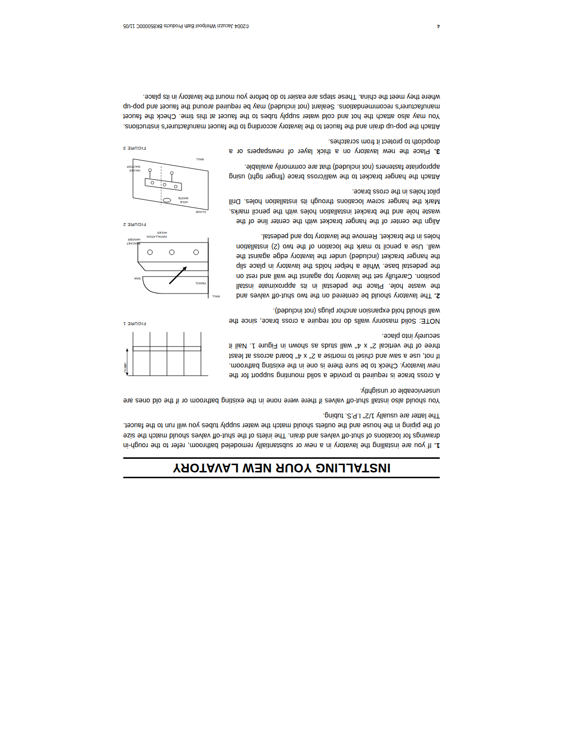INSTALLING YOUR NEW LAVATORY
1. If you are installing the lavatory in a new or substantially remodeled bathroom, refer to the rough-in drawings for locations of shut-off valves and drain. The inlets of the shut-off valves should match the size of the piping in the house and the outlets should match the water supply tubes you will run to the faucet. The latter are usually 1/2" I.P.S. tubing.
You should also install shut-off valves if there were none in the existing bathroom or if the old ones are unserviceable or unsightly.
30" (76.2 cm)
FIGURE 1
A cross brace is required to provide a solid mounting support for the new lavatory. Check to be sure there is one in the existing bathroom. If not, use a saw and chisel to mortise a 2" x 4" board across at least three of the vertical 2" x 4" wall studs as shown in Figure 1. Nail it securely into place.
NOTE: Solid masonry walls do not require a cross brace, since the wall should hold expansion anchor plugs (not included).
HANGER BRACKET INSTALLATION HOLES PENCIL SINK WALL
FIGURE 2
2. The lavatory should be centered on the two shut-off valves and the waste hole. Place the pedestal in its approximate install position. Carefully set the lavatory top against the wall and rest on the pedestal base. While a helper holds the lavatory in place slip the hanger bracket (included) under the lavatory edge against the wall. Use a pencil to mark the location of the two (2) installation holes in the bracket. Remove the lavatory top and pedestal.
SHUTOFF VALVES WASTE HOLE FLOOR WALL
FIGURE 3
Align the center of the hanger bracket with the center line of the waste hole and the bracket installation holes with the pencil marks. Mark the hanger screw locations through its installation holes. Drill pilot holes in the cross brace.
Attach the hanger bracket to the wall/cross brace (finger tight) using appropriate fasteners (not included) that are commonly available.
3. Place the new lavatory on a thick layer of newspapers or a dropcloth to protect it from scratches.
Attach the pop-up drain and the faucet to the lavatory according to the faucet manufacturer's instructions. You may also attach the hot and cold water supply tubes to the faucet at this time. Check the faucet manufacturer's recommendations. Sealant (not included) may be required around the faucet and pop-up where they meet the china. These steps are easier to do before you mount the lavatory in its place.
4 ©2004 Jacuzzi Whirlpool Bath Products BK850000C 11/05